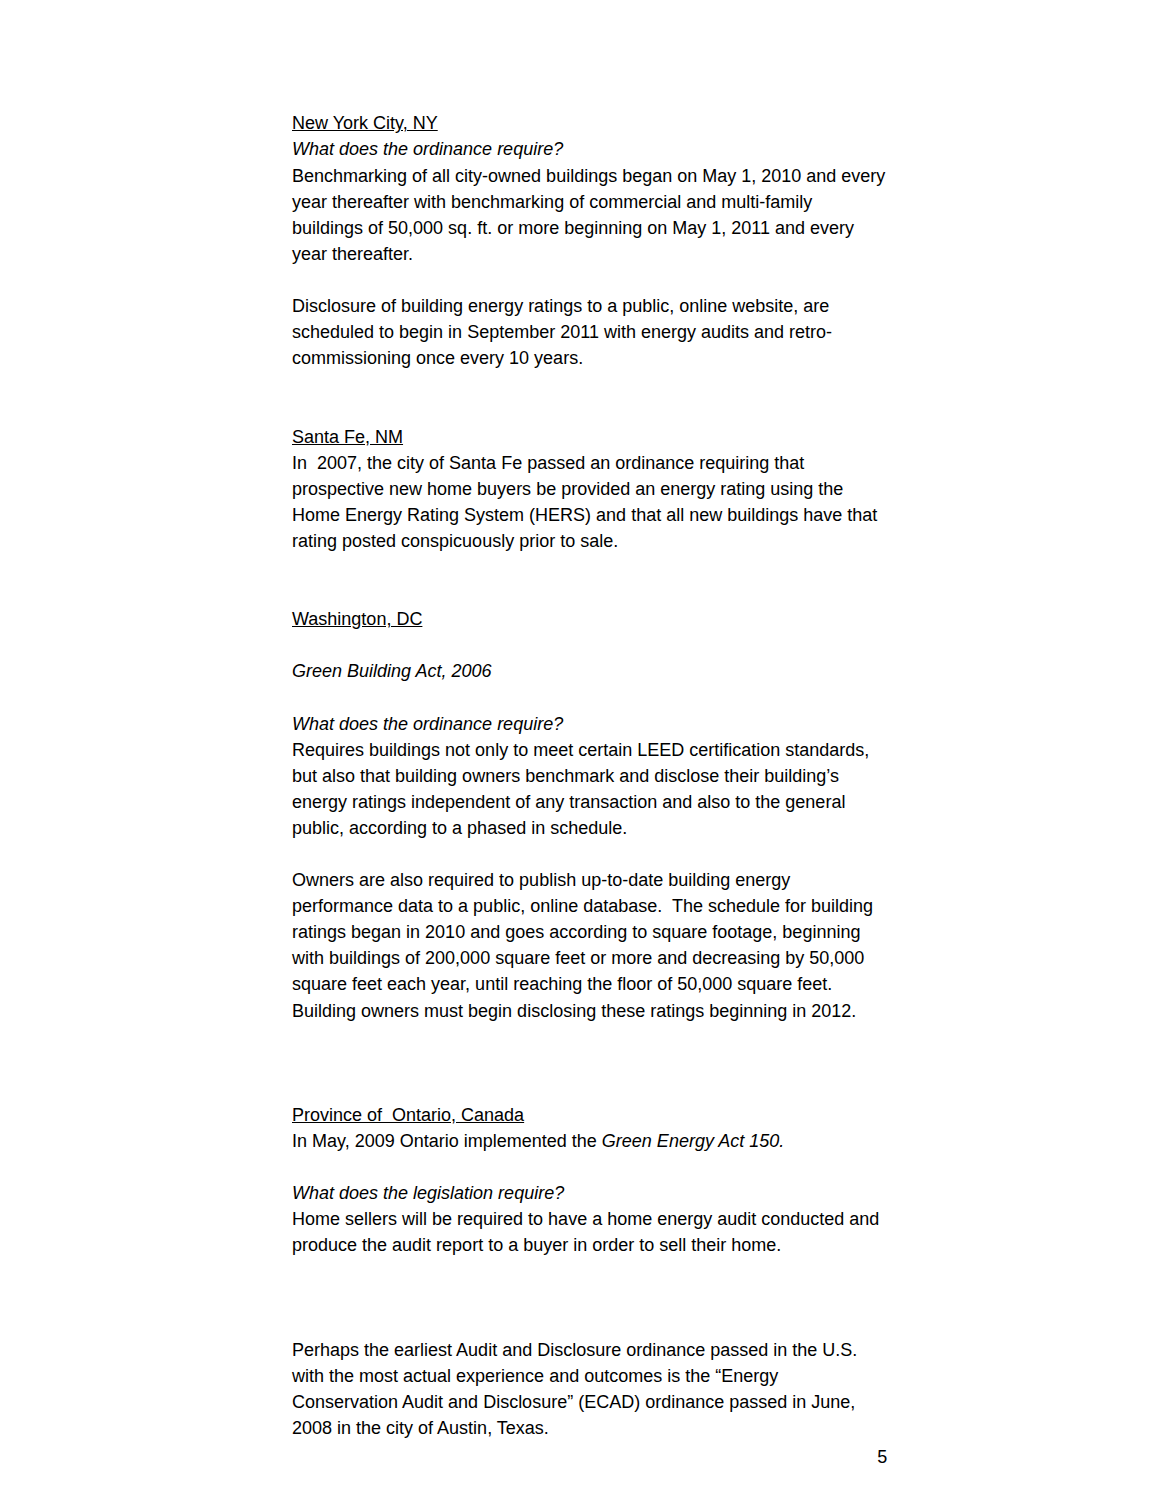New York City, NY
What does the ordinance require?
Benchmarking of all city-owned buildings began on May 1, 2010 and every year thereafter with benchmarking of commercial and multi-family buildings of 50,000 sq. ft. or more beginning on May 1, 2011 and every year thereafter.
Disclosure of building energy ratings to a public, online website, are scheduled to begin in September 2011 with energy audits and retro-commissioning once every 10 years.
Santa Fe, NM
In 2007, the city of Santa Fe passed an ordinance requiring that prospective new home buyers be provided an energy rating using the Home Energy Rating System (HERS) and that all new buildings have that rating posted conspicuously prior to sale.
Washington, DC
Green Building Act, 2006
What does the ordinance require?
Requires buildings not only to meet certain LEED certification standards, but also that building owners benchmark and disclose their building’s energy ratings independent of any transaction and also to the general public, according to a phased in schedule.
Owners are also required to publish up-to-date building energy performance data to a public, online database. The schedule for building ratings began in 2010 and goes according to square footage, beginning with buildings of 200,000 square feet or more and decreasing by 50,000 square feet each year, until reaching the floor of 50,000 square feet. Building owners must begin disclosing these ratings beginning in 2012.
Province of Ontario, Canada
In May, 2009 Ontario implemented the Green Energy Act 150.
What does the legislation require?
Home sellers will be required to have a home energy audit conducted and produce the audit report to a buyer in order to sell their home.
Perhaps the earliest Audit and Disclosure ordinance passed in the U.S. with the most actual experience and outcomes is the “Energy Conservation Audit and Disclosure” (ECAD) ordinance passed in June, 2008 in the city of Austin, Texas.
5